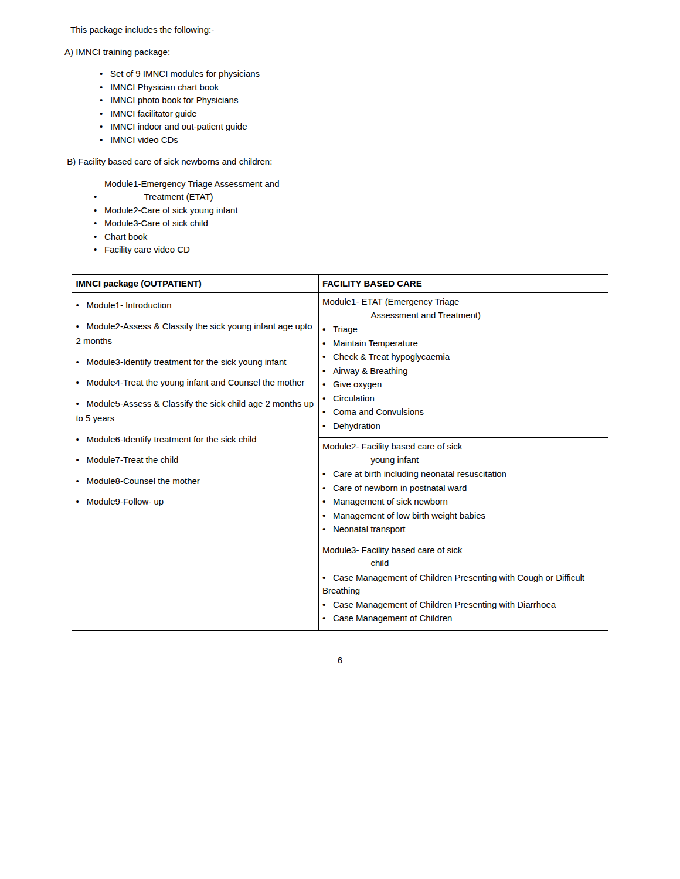This package includes the following:-
A) IMNCI training package:
Set of 9 IMNCI modules for physicians
IMNCI Physician chart book
IMNCI photo book for Physicians
IMNCI facilitator guide
IMNCI indoor and out-patient guide
IMNCI video CDs
B) Facility based care of sick newborns and children:
Module1-Emergency Triage Assessment and
Treatment (ETAT)
Module2-Care of sick young infant
Module3-Care of sick child
Chart book
Facility care video CD
| IMNCI package (OUTPATIENT) | FACILITY BASED CARE |
| --- | --- |
| Module1- Introduction Module2-Assess & Classify the sick young infant age upto 2 months Module3-Identify treatment for the sick young infant Module4-Treat the young infant and Counsel the mother Module5-Assess & Classify the sick child age 2 months up to 5 years Module6-Identify treatment for the sick child Module7-Treat the child Module8-Counsel the mother Module9-Follow- up | Module1- ETAT (Emergency Triage Assessment and Treatment) Triage Maintain Temperature Check & Treat hypoglycaemia Airway & Breathing Give oxygen Circulation Coma and Convulsions Dehydration Module2- Facility based care of sick young infant Care at birth including neonatal resuscitation Care of newborn in postnatal ward Management of sick newborn Management of low birth weight babies Neonatal transport Module3- Facility based care of sick child Case Management of Children Presenting with Cough or Difficult Breathing Case Management of Children Presenting with Diarrhoea Case Management of Children |
6